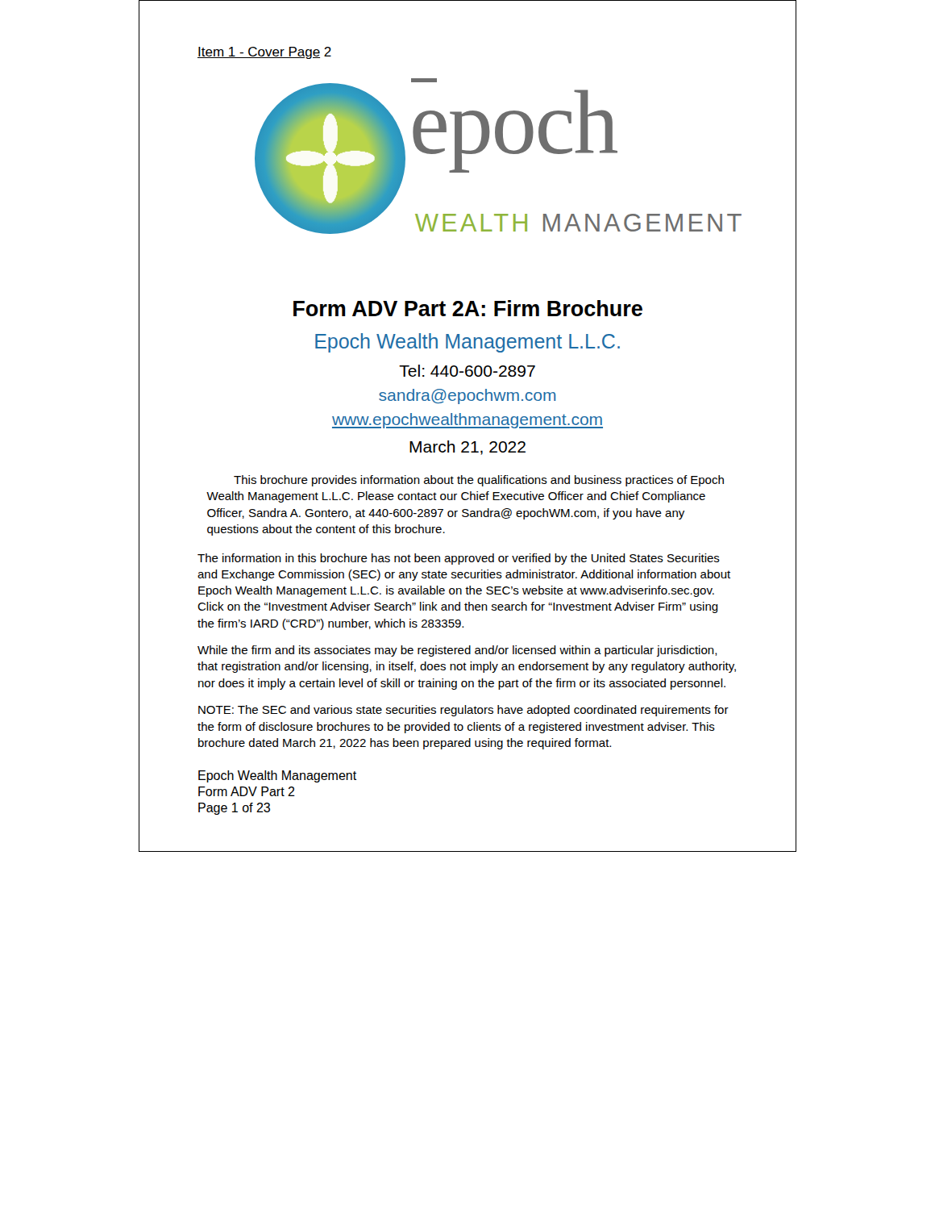Item 1 - Cover Page 2
epoch
WEALTH MANAGEMENT
Form ADV Part 2A: Firm Brochure
Epoch Wealth Management L.L.C.
Tel: 440-600-2897
sandra@epochwm.com
www.epochwealthmanagement.com
March 21, 2022
This brochure provides information about the qualifications and business practices of Epoch Wealth Management L.L.C. Please contact our Chief Executive Officer and Chief Compliance Officer, Sandra A. Gontero, at 440-600-2897 or Sandra@ epochWM.com, if you have any questions about the content of this brochure.
The information in this brochure has not been approved or verified by the United States Securities and Exchange Commission (SEC) or any state securities administrator. Additional information about Epoch Wealth Management L.L.C. is available on the SEC’s website at www.adviserinfo.sec.gov. Click on the “Investment Adviser Search” link and then search for “Investment Adviser Firm” using the firm’s IARD (“CRD”) number, which is 283359.
While the firm and its associates may be registered and/or licensed within a particular jurisdiction, that registration and/or licensing, in itself, does not imply an endorsement by any regulatory authority, nor does it imply a certain level of skill or training on the part of the firm or its associated personnel.
NOTE: The SEC and various state securities regulators have adopted coordinated requirements for the form of disclosure brochures to be provided to clients of a registered investment adviser. This brochure dated March 21, 2022 has been prepared using the required format.
Epoch Wealth Management
Form ADV Part 2
Page 1 of 23